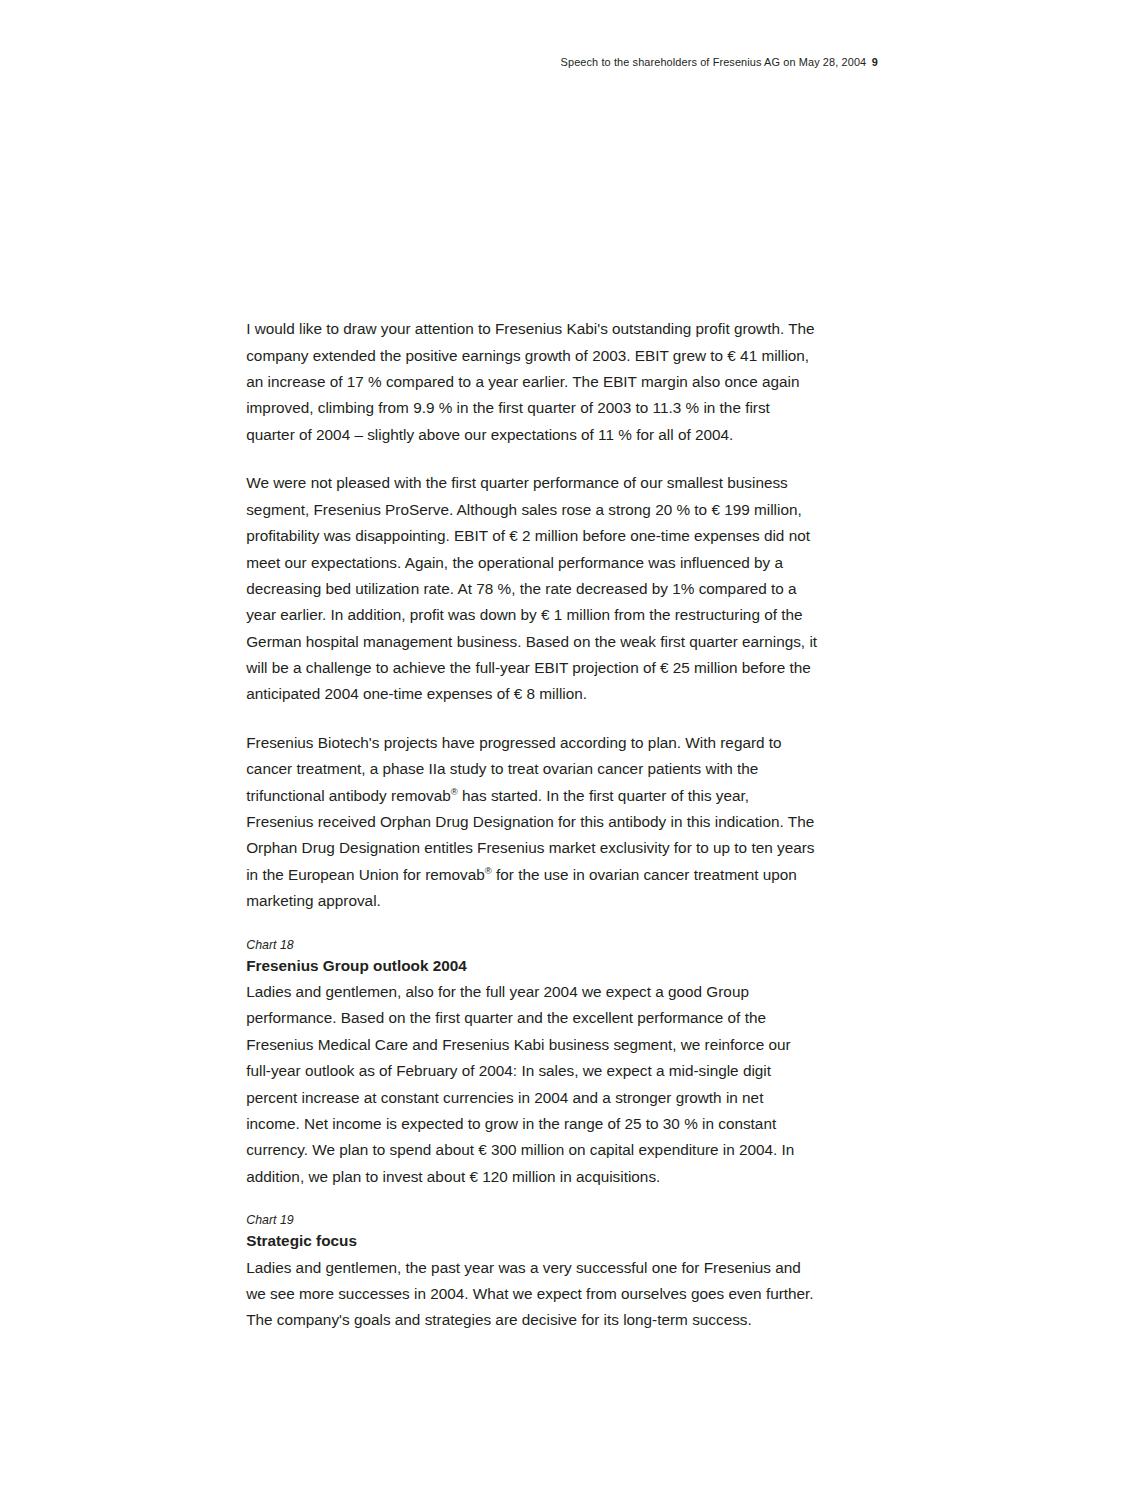Speech to the shareholders of Fresenius AG on May 28, 20049
I would like to draw your attention to Fresenius Kabi's outstanding profit growth. The company extended the positive earnings growth of 2003. EBIT grew to € 41 million, an increase of 17 % compared to a year earlier. The EBIT margin also once again improved, climbing from 9.9 % in the first quarter of 2003 to 11.3 % in the first quarter of 2004 – slightly above our expectations of 11 % for all of 2004.
We were not pleased with the first quarter performance of our smallest business segment, Fresenius ProServe. Although sales rose a strong 20 % to € 199 million, profitability was disappointing. EBIT of € 2 million before one-time expenses did not meet our expectations. Again, the operational performance was influenced by a decreasing bed utilization rate. At 78 %, the rate decreased by 1% compared to a year earlier. In addition, profit was down by € 1 million from the restructuring of the German hospital management business. Based on the weak first quarter earnings, it will be a challenge to achieve the full-year EBIT projection of € 25 million before the anticipated 2004 one-time expenses of € 8 million.
Fresenius Biotech's projects have progressed according to plan. With regard to cancer treatment, a phase IIa study to treat ovarian cancer patients with the trifunctional antibody removab® has started. In the first quarter of this year, Fresenius received Orphan Drug Designation for this antibody in this indication. The Orphan Drug Designation entitles Fresenius market exclusivity for to up to ten years in the European Union for removab® for the use in ovarian cancer treatment upon marketing approval.
Chart 18
Fresenius Group outlook 2004
Ladies and gentlemen, also for the full year 2004 we expect a good Group performance. Based on the first quarter and the excellent performance of the Fresenius Medical Care and Fresenius Kabi business segment, we reinforce our full-year outlook as of February of 2004: In sales, we expect a mid-single digit percent increase at constant currencies in 2004 and a stronger growth in net income. Net income is expected to grow in the range of 25 to 30 % in constant currency. We plan to spend about € 300 million on capital expenditure in 2004. In addition, we plan to invest about € 120 million in acquisitions.
Chart 19
Strategic focus
Ladies and gentlemen, the past year was a very successful one for Fresenius and we see more successes in 2004. What we expect from ourselves goes even further. The company's goals and strategies are decisive for its long-term success.